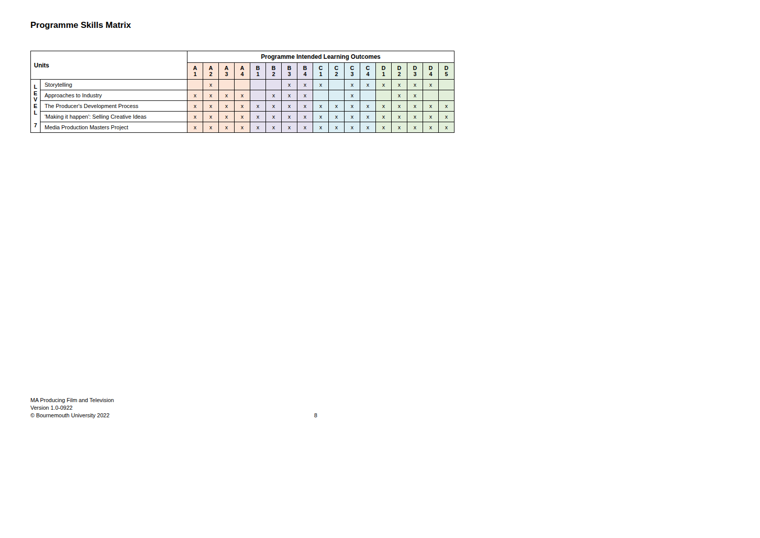Programme Skills Matrix
| Units | Programme Intended Learning Outcomes |
| --- | --- |
| A 1 | A 2 | A 3 | A 4 | B 1 | B 2 | B 3 | B 4 | C 1 | C 2 | C 3 | C 4 | D 1 | D 2 | D 3 | D 4 | D 5 |
| L E V E L 7 | Storytelling | | x | | | | | x | x | x | | x | x | x | x | x | x | |
| Approaches to Industry | x | x | x | x | | x | x | x | | | x | | | x | x | | |
| The Producer's Development Process | x | x | x | x | x | x | x | x | x | x | x | x | x | x | x | x | x |
| 'Making it happen': Selling Creative Ideas | x | x | x | x | x | x | x | x | x | x | x | x | x | x | x | x | x |
| Media Production Masters Project | x | x | x | x | x | x | x | x | x | x | x | x | x | x | x | x | x |
MA Producing Film and Television
Version 1.0-0922
© Bournemouth University 2022 8